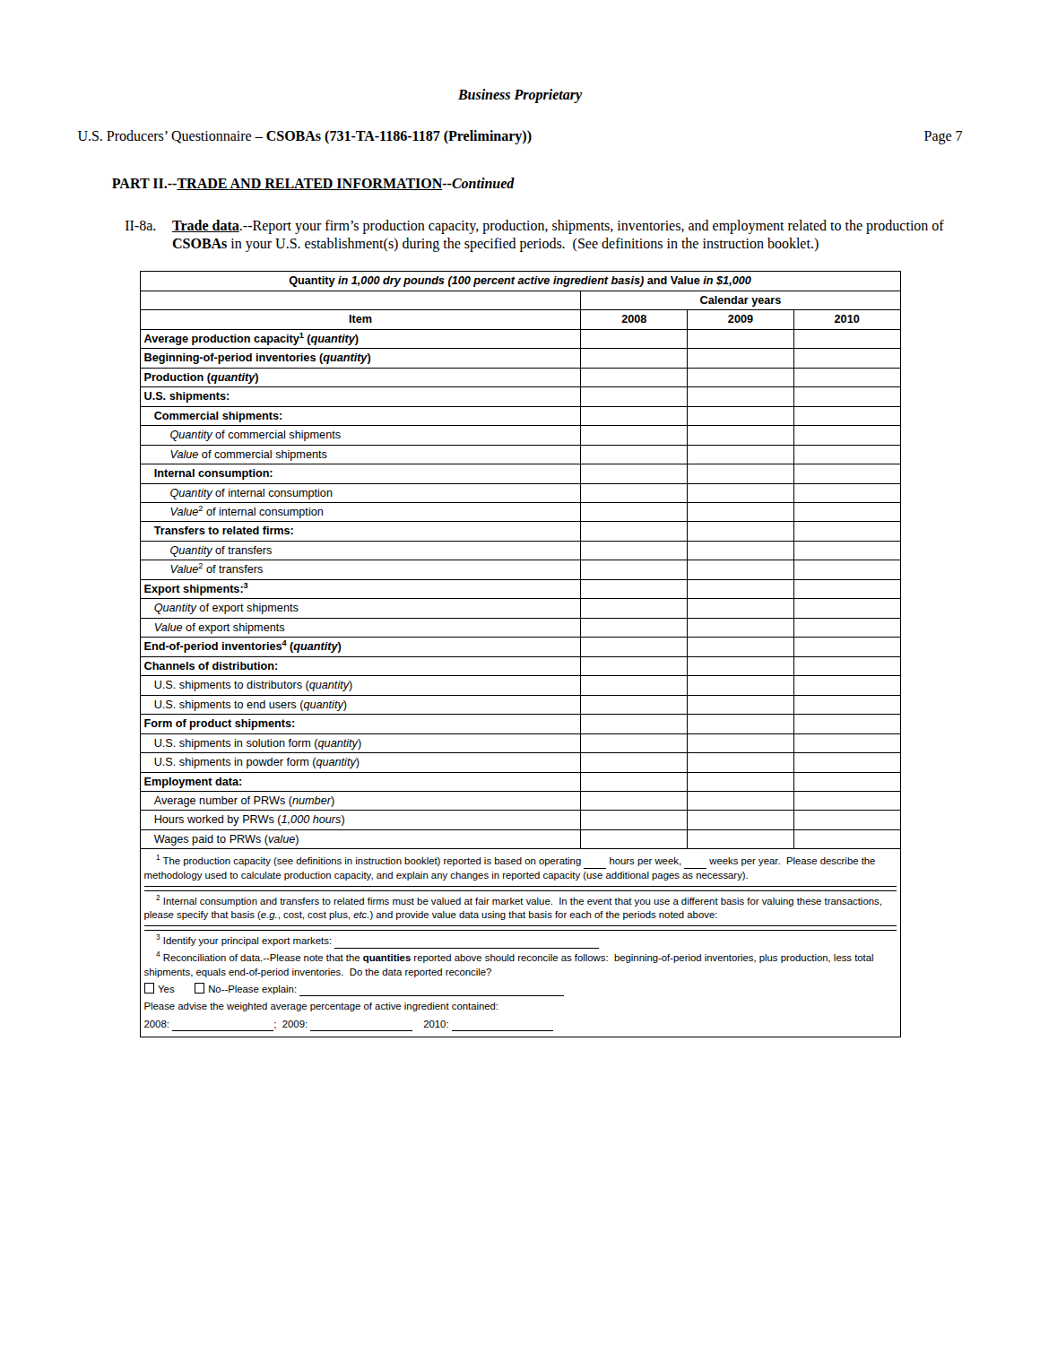Business Proprietary
U.S. Producers’ Questionnaire – CSOBAs (731-TA-1186-1187 (Preliminary))
Page 7
PART II.--TRADE AND RELATED INFORMATION--Continued
II-8a.
Trade data.--Report your firm’s production capacity, production, shipments, inventories, and employment related to the production of CSOBAs in your U.S. establishment(s) during the specified periods. (See definitions in the instruction booklet.)
| Quantity in 1,000 dry pounds (100 percent active ingredient basis) and Value in $1,000 |
| --- |
| | Calendar years |
| Item | 2008 | 2009 | 2010 |
| Average production capacity 1 ( quantity ) | | | |
| Beginning-of-period inventories ( quantity ) | | | |
| Production ( quantity ) | | | |
| U.S. shipments: | | | |
| Commercial shipments: | | | |
| Quantity of commercial shipments | | | |
| Value of commercial shipments | | | |
| Internal consumption: | | | |
| Quantity of internal consumption | | | |
| Value 2 of internal consumption | | | |
| Transfers to related firms: | | | |
| Quantity of transfers | | | |
| Value 2 of transfers | | | |
| Export shipments: 3 | | | |
| Quantity of export shipments | | | |
| Value of export shipments | | | |
| End-of-period inventories 4 ( quantity ) | | | |
| Channels of distribution: | | | |
| U.S. shipments to distributors ( quantity ) | | | |
| U.S. shipments to end users ( quantity ) | | | |
| Form of product shipments: | | | |
| U.S. shipments in solution form ( quantity ) | | | |
| U.S. shipments in powder form ( quantity ) | | | |
| Employment data: | | | |
| Average number of PRWs ( number ) | | | |
| Hours worked by PRWs ( 1,000 hours ) | | | |
| Wages paid to PRWs ( value ) | | | |
| 1 The production capacity (see definitions in instruction booklet) reported is based on operating hours per week, weeks per year. Please describe the methodology used to calculate production capacity, and explain any changes in reported capacity (use additional pages as necessary). 2 Internal consumption and transfers to related firms must be valued at fair market value. In the event that you use a different basis for valuing these transactions, please specify that basis ( e.g. , cost, cost plus, etc. ) and provide value data using that basis for each of the periods noted above: 3 Identify your principal export markets: 4 Reconciliation of data.--Please note that the quantities reported above should reconcile as follows: beginning-of-period inventories, plus production, less total shipments, equals end-of-period inventories. Do the data reported reconcile? Yes No--Please explain: Please advise the weighted average percentage of active ingredient contained: 2008: ; 2009: 2010: |